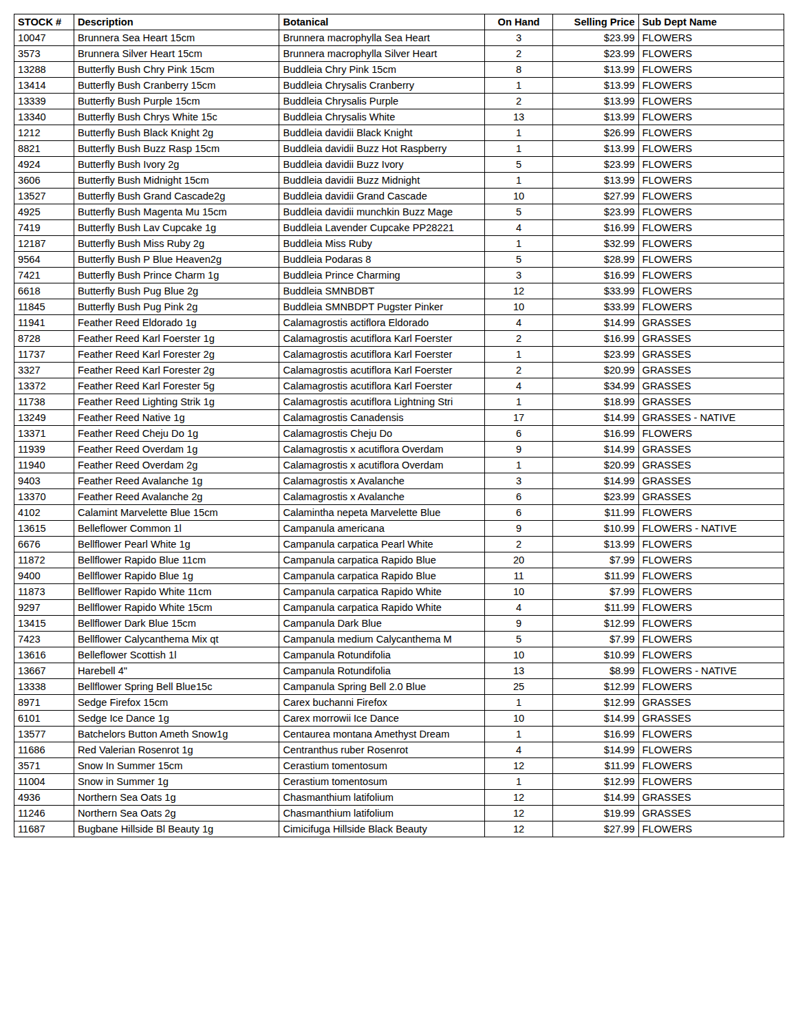| STOCK # | Description | Botanical | On Hand | Selling Price | Sub Dept Name |
| --- | --- | --- | --- | --- | --- |
| 10047 | Brunnera Sea Heart 15cm | Brunnera macrophylla Sea Heart | 3 | $23.99 | FLOWERS |
| 3573 | Brunnera Silver Heart 15cm | Brunnera macrophylla Silver Heart | 2 | $23.99 | FLOWERS |
| 13288 | Butterfly Bush Chry Pink 15cm | Buddleia Chry Pink 15cm | 8 | $13.99 | FLOWERS |
| 13414 | Butterfly Bush Cranberry 15cm | Buddleia Chrysalis Cranberry | 1 | $13.99 | FLOWERS |
| 13339 | Butterfly Bush Purple 15cm | Buddleia Chrysalis Purple | 2 | $13.99 | FLOWERS |
| 13340 | Butterfly Bush Chrys White 15c | Buddleia Chrysalis White | 13 | $13.99 | FLOWERS |
| 1212 | Butterfly Bush Black Knight 2g | Buddleia davidii Black Knight | 1 | $26.99 | FLOWERS |
| 8821 | Butterfly Bush Buzz Rasp 15cm | Buddleia davidii Buzz Hot Raspberry | 1 | $13.99 | FLOWERS |
| 4924 | Butterfly Bush Ivory 2g | Buddleia davidii Buzz Ivory | 5 | $23.99 | FLOWERS |
| 3606 | Butterfly Bush Midnight 15cm | Buddleia davidii Buzz Midnight | 1 | $13.99 | FLOWERS |
| 13527 | Butterfly Bush Grand Cascade2g | Buddleia davidii Grand Cascade | 10 | $27.99 | FLOWERS |
| 4925 | Butterfly Bush Magenta Mu 15cm | Buddleia davidii munchkin Buzz Mage | 5 | $23.99 | FLOWERS |
| 7419 | Butterfly Bush Lav Cupcake 1g | Buddleia Lavender Cupcake PP28221 | 4 | $16.99 | FLOWERS |
| 12187 | Butterfly Bush Miss Ruby 2g | Buddleia Miss Ruby | 1 | $32.99 | FLOWERS |
| 9564 | Butterfly Bush P Blue Heaven2g | Buddleia Podaras 8 | 5 | $28.99 | FLOWERS |
| 7421 | Butterfly Bush Prince Charm 1g | Buddleia Prince Charming | 3 | $16.99 | FLOWERS |
| 6618 | Butterfly Bush Pug Blue 2g | Buddleia SMNBDBT | 12 | $33.99 | FLOWERS |
| 11845 | Butterfly Bush Pug Pink 2g | Buddleia SMNBDPT Pugster Pinker | 10 | $33.99 | FLOWERS |
| 11941 | Feather Reed Eldorado 1g | Calamagrostis actiflora Eldorado | 4 | $14.99 | GRASSES |
| 8728 | Feather Reed Karl Foerster 1g | Calamagrostis acutiflora Karl Foerster | 2 | $16.99 | GRASSES |
| 11737 | Feather Reed Karl Forester 2g | Calamagrostis acutiflora Karl Foerster | 1 | $23.99 | GRASSES |
| 3327 | Feather Reed Karl Forester 2g | Calamagrostis acutiflora Karl Foerster | 2 | $20.99 | GRASSES |
| 13372 | Feather Reed Karl Forester 5g | Calamagrostis acutiflora Karl Foerster | 4 | $34.99 | GRASSES |
| 11738 | Feather Reed Lighting Strik 1g | Calamagrostis acutiflora Lightning Stri | 1 | $18.99 | GRASSES |
| 13249 | Feather Reed Native 1g | Calamagrostis Canadensis | 17 | $14.99 | GRASSES - NATIVE |
| 13371 | Feather Reed Cheju Do 1g | Calamagrostis Cheju Do | 6 | $16.99 | FLOWERS |
| 11939 | Feather Reed Overdam 1g | Calamagrostis x acutiflora Overdam | 9 | $14.99 | GRASSES |
| 11940 | Feather Reed Overdam 2g | Calamagrostis x acutiflora Overdam | 1 | $20.99 | GRASSES |
| 9403 | Feather Reed Avalanche 1g | Calamagrostis x Avalanche | 3 | $14.99 | GRASSES |
| 13370 | Feather Reed Avalanche 2g | Calamagrostis x Avalanche | 6 | $23.99 | GRASSES |
| 4102 | Calamint Marvelette Blue 15cm | Calamintha nepeta Marvelette Blue | 6 | $11.99 | FLOWERS |
| 13615 | Belleflower Common 1l | Campanula americana | 9 | $10.99 | FLOWERS - NATIVE |
| 6676 | Bellflower Pearl White 1g | Campanula carpatica Pearl White | 2 | $13.99 | FLOWERS |
| 11872 | Bellflower Rapido Blue 11cm | Campanula carpatica Rapido Blue | 20 | $7.99 | FLOWERS |
| 9400 | Bellflower Rapido Blue 1g | Campanula carpatica Rapido Blue | 11 | $11.99 | FLOWERS |
| 11873 | Bellflower Rapido White 11cm | Campanula carpatica Rapido White | 10 | $7.99 | FLOWERS |
| 9297 | Bellflower Rapido White 15cm | Campanula carpatica Rapido White | 4 | $11.99 | FLOWERS |
| 13415 | Bellflower Dark Blue 15cm | Campanula Dark Blue | 9 | $12.99 | FLOWERS |
| 7423 | Bellflower Calycanthema Mix qt | Campanula medium Calycanthema M | 5 | $7.99 | FLOWERS |
| 13616 | Belleflower Scottish 1l | Campanula Rotundifolia | 10 | $10.99 | FLOWERS |
| 13667 | Harebell 4" | Campanula Rotundifolia | 13 | $8.99 | FLOWERS - NATIVE |
| 13338 | Bellflower Spring Bell Blue15c | Campanula Spring Bell 2.0 Blue | 25 | $12.99 | FLOWERS |
| 8971 | Sedge Firefox 15cm | Carex buchanni Firefox | 1 | $12.99 | GRASSES |
| 6101 | Sedge Ice Dance 1g | Carex morrowii Ice Dance | 10 | $14.99 | GRASSES |
| 13577 | Batchelors Button Ameth Snow1g | Centaurea montana Amethyst Dream | 1 | $16.99 | FLOWERS |
| 11686 | Red Valerian Rosenrot 1g | Centranthus ruber Rosenrot | 4 | $14.99 | FLOWERS |
| 3571 | Snow In Summer 15cm | Cerastium tomentosum | 12 | $11.99 | FLOWERS |
| 11004 | Snow in Summer 1g | Cerastium tomentosum | 1 | $12.99 | FLOWERS |
| 4936 | Northern Sea Oats 1g | Chasmanthium latifolium | 12 | $14.99 | GRASSES |
| 11246 | Northern Sea Oats 2g | Chasmanthium latifolium | 12 | $19.99 | GRASSES |
| 11687 | Bugbane Hillside Bl Beauty 1g | Cimicifuga Hillside Black Beauty | 12 | $27.99 | FLOWERS |